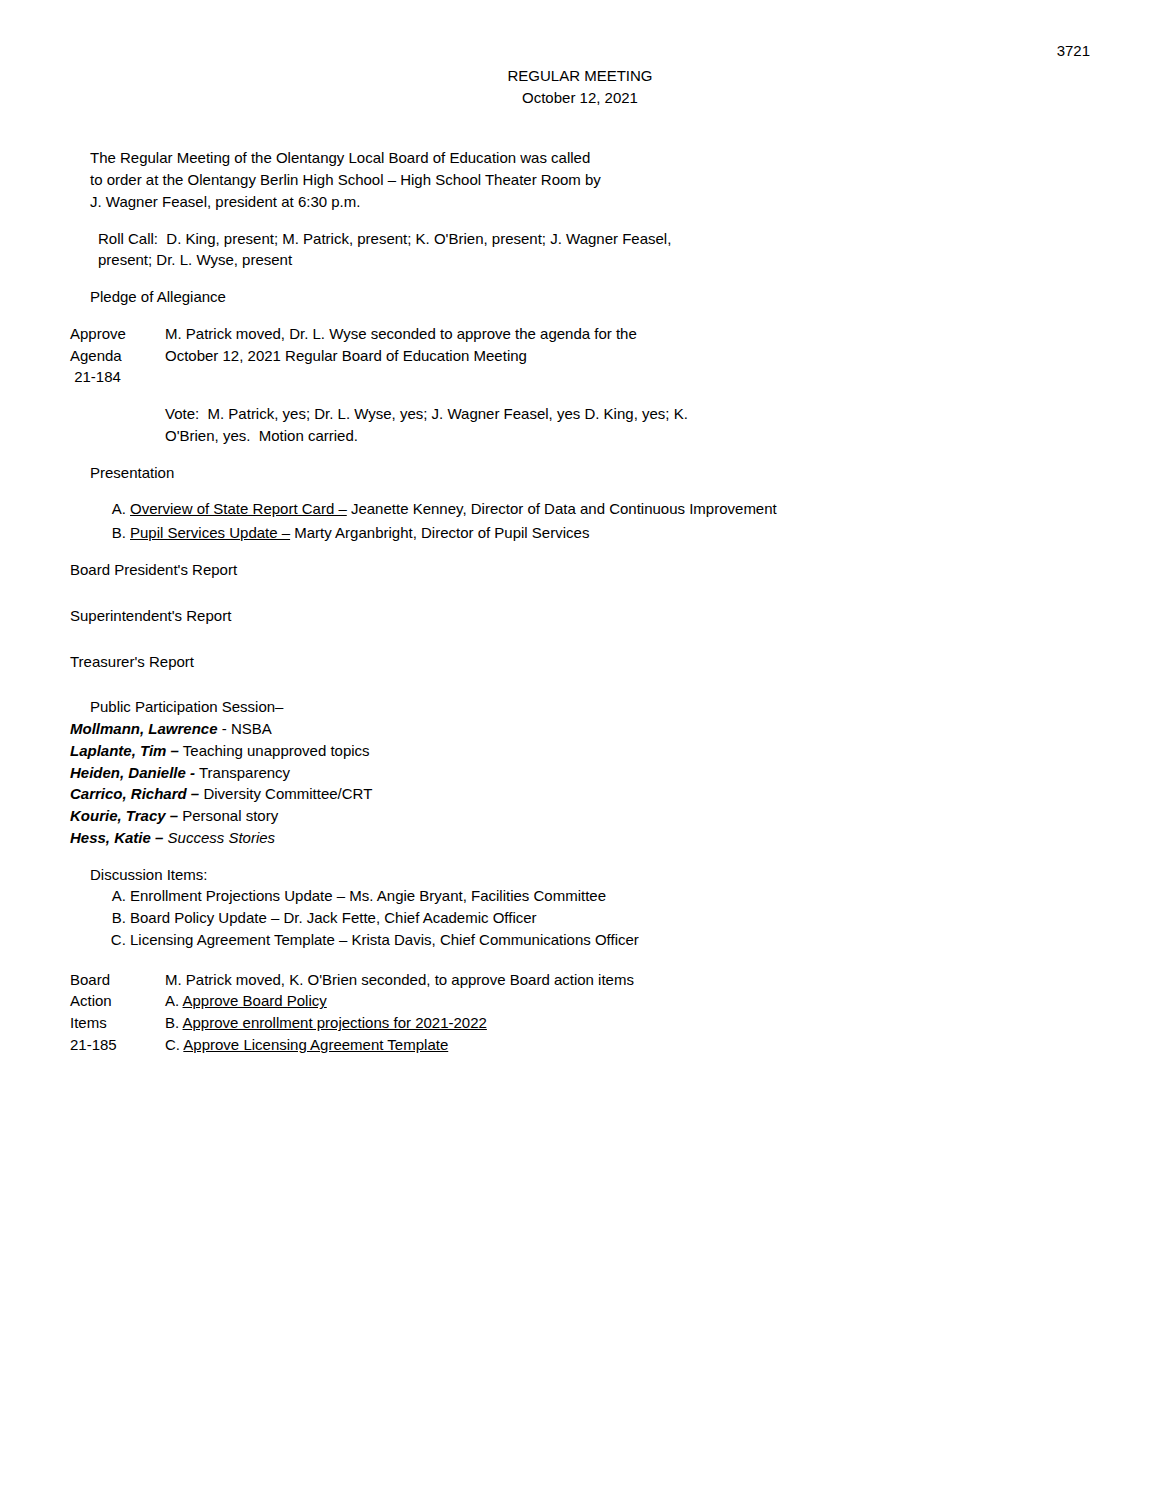3721
REGULAR MEETING
October 12, 2021
The Regular Meeting of the Olentangy Local Board of Education was called
to order at the Olentangy Berlin High School – High School Theater Room by
J. Wagner Feasel, president at 6:30 p.m.
Roll Call: D. King, present; M. Patrick, present; K. O'Brien, present; J. Wagner Feasel,
present; Dr. L. Wyse, present
Pledge of Allegiance
Approve Agenda 21-184
M. Patrick moved, Dr. L. Wyse seconded to approve the agenda for the
October 12, 2021 Regular Board of Education Meeting
Vote: M. Patrick, yes; Dr. L. Wyse, yes; J. Wagner Feasel, yes D. King, yes; K.
O'Brien, yes. Motion carried.
Presentation
Overview of State Report Card – Jeanette Kenney, Director of Data and Continuous Improvement
Pupil Services Update – Marty Arganbright, Director of Pupil Services
Board President's Report
Superintendent's Report
Treasurer's Report
Public Participation Session–
Mollmann, Lawrence - NSBA
Laplante, Tim – Teaching unapproved topics
Heiden, Danielle - Transparency
Carrico, Richard – Diversity Committee/CRT
Kourie, Tracy – Personal story
Hess, Katie – Success Stories
Discussion Items:
Enrollment Projections Update – Ms. Angie Bryant, Facilities Committee
Board Policy Update – Dr. Jack Fette, Chief Academic Officer
Licensing Agreement Template – Krista Davis, Chief Communications Officer
Board Action Items 21-185
M. Patrick moved, K. O'Brien seconded, to approve Board action items
A. Approve Board Policy
B. Approve enrollment projections for 2021-2022
C. Approve Licensing Agreement Template